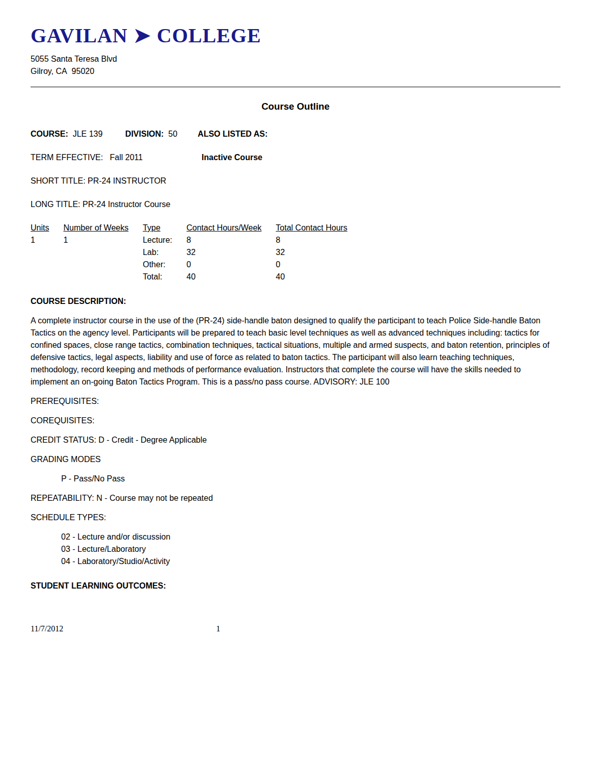GAVILAN ➤ COLLEGE
5055 Santa Teresa Blvd
Gilroy, CA 95020
Course Outline
COURSE: JLE 139 DIVISION: 50 ALSO LISTED AS:
TERM EFFECTIVE: Fall 2011 Inactive Course
SHORT TITLE: PR-24 INSTRUCTOR
LONG TITLE: PR-24 Instructor Course
| Units | Number of Weeks | Type | Contact Hours/Week | Total Contact Hours |
| --- | --- | --- | --- | --- |
| 1 | 1 | Lecture: | 8 | 8 |
| | | Lab: | 32 | 32 |
| | | Other: | 0 | 0 |
| | | Total: | 40 | 40 |
COURSE DESCRIPTION:
A complete instructor course in the use of the (PR-24) side-handle baton designed to qualify the participant to teach Police Side-handle Baton Tactics on the agency level. Participants will be prepared to teach basic level techniques as well as advanced techniques including: tactics for confined spaces, close range tactics, combination techniques, tactical situations, multiple and armed suspects, and baton retention, principles of defensive tactics, legal aspects, liability and use of force as related to baton tactics. The participant will also learn teaching techniques, methodology, record keeping and methods of performance evaluation. Instructors that complete the course will have the skills needed to implement an on-going Baton Tactics Program. This is a pass/no pass course. ADVISORY: JLE 100
PREREQUISITES:
COREQUISITES:
CREDIT STATUS: D - Credit - Degree Applicable
GRADING MODES
P - Pass/No Pass
REPEATABILITY: N - Course may not be repeated
SCHEDULE TYPES:
02 - Lecture and/or discussion
03 - Lecture/Laboratory
04 - Laboratory/Studio/Activity
STUDENT LEARNING OUTCOMES:
11/7/2012 1